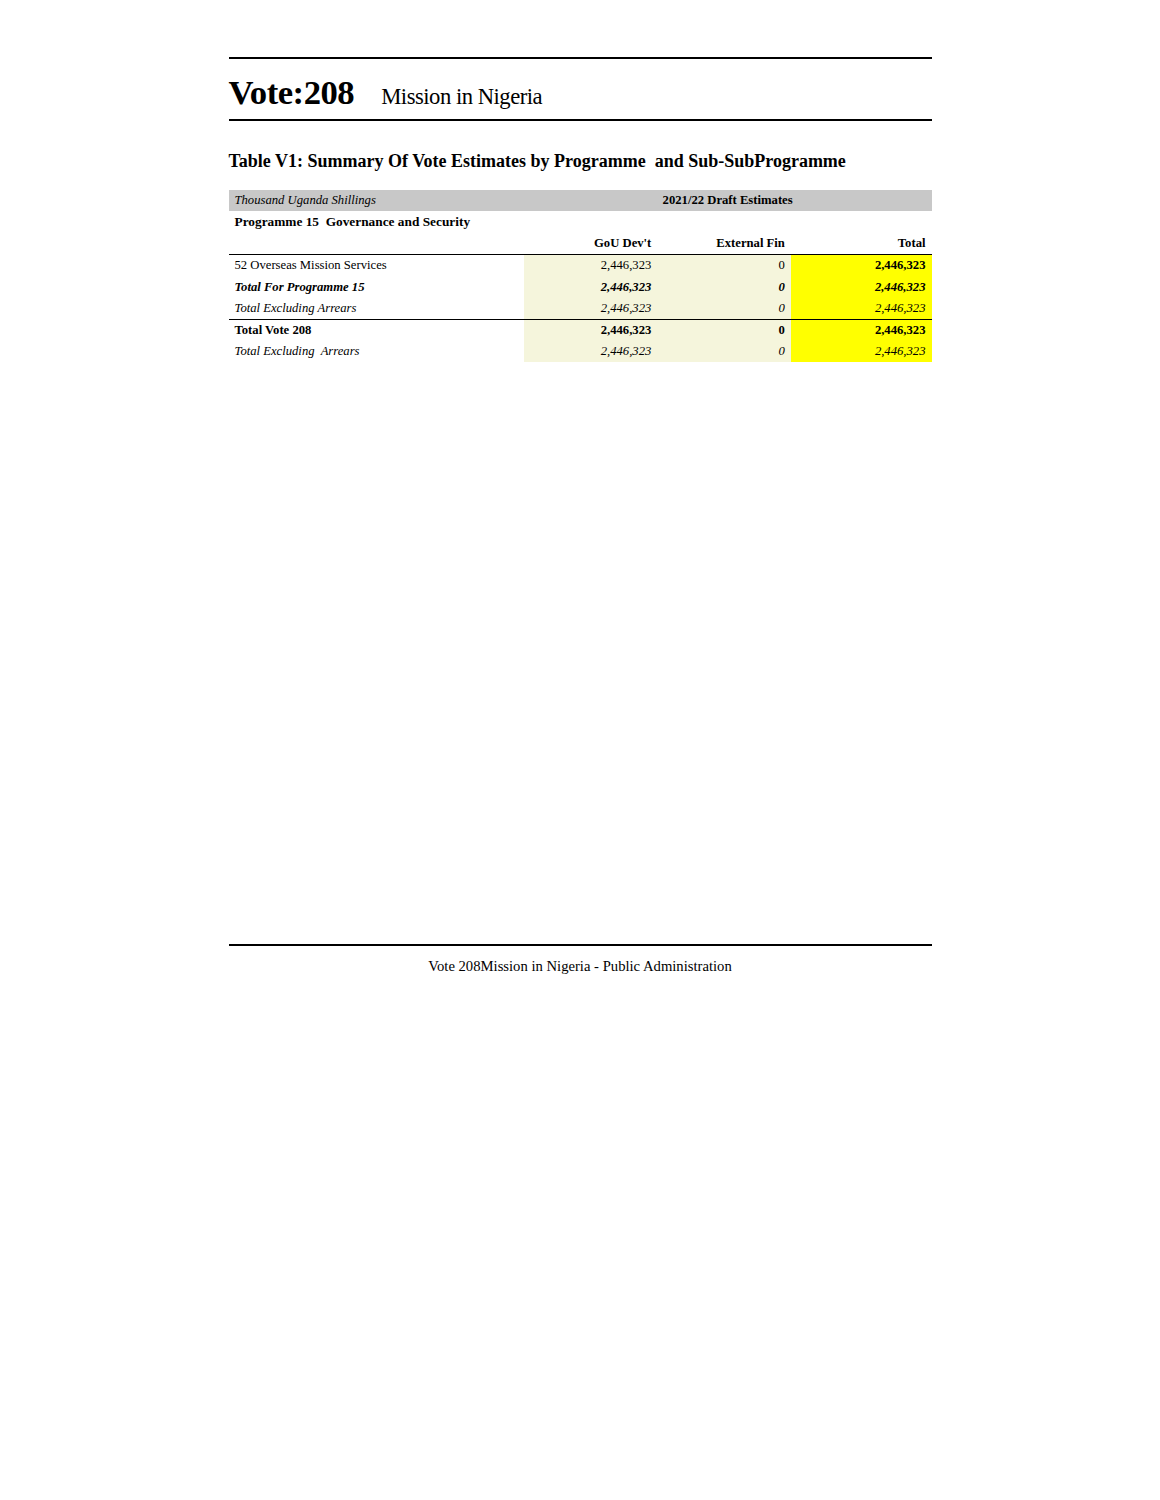Vote:208 Mission in Nigeria
Table V1: Summary Of Vote Estimates by Programme and Sub-SubProgramme
| Thousand Uganda Shillings | 2021/22 Draft Estimates |
| Programme 15 Governance and Security |
| | GoU Dev't | External Fin | Total |
| 52 Overseas Mission Services | 2,446,323 | 0 | 2,446,323 |
| Total For Programme 15 | 2,446,323 | 0 | 2,446,323 |
| Total Excluding Arrears | 2,446,323 | 0 | 2,446,323 |
| Total Vote 208 | 2,446,323 | 0 | 2,446,323 |
| Total Excluding Arrears | 2,446,323 | 0 | 2,446,323 |
Vote 208Mission in Nigeria - Public Administration